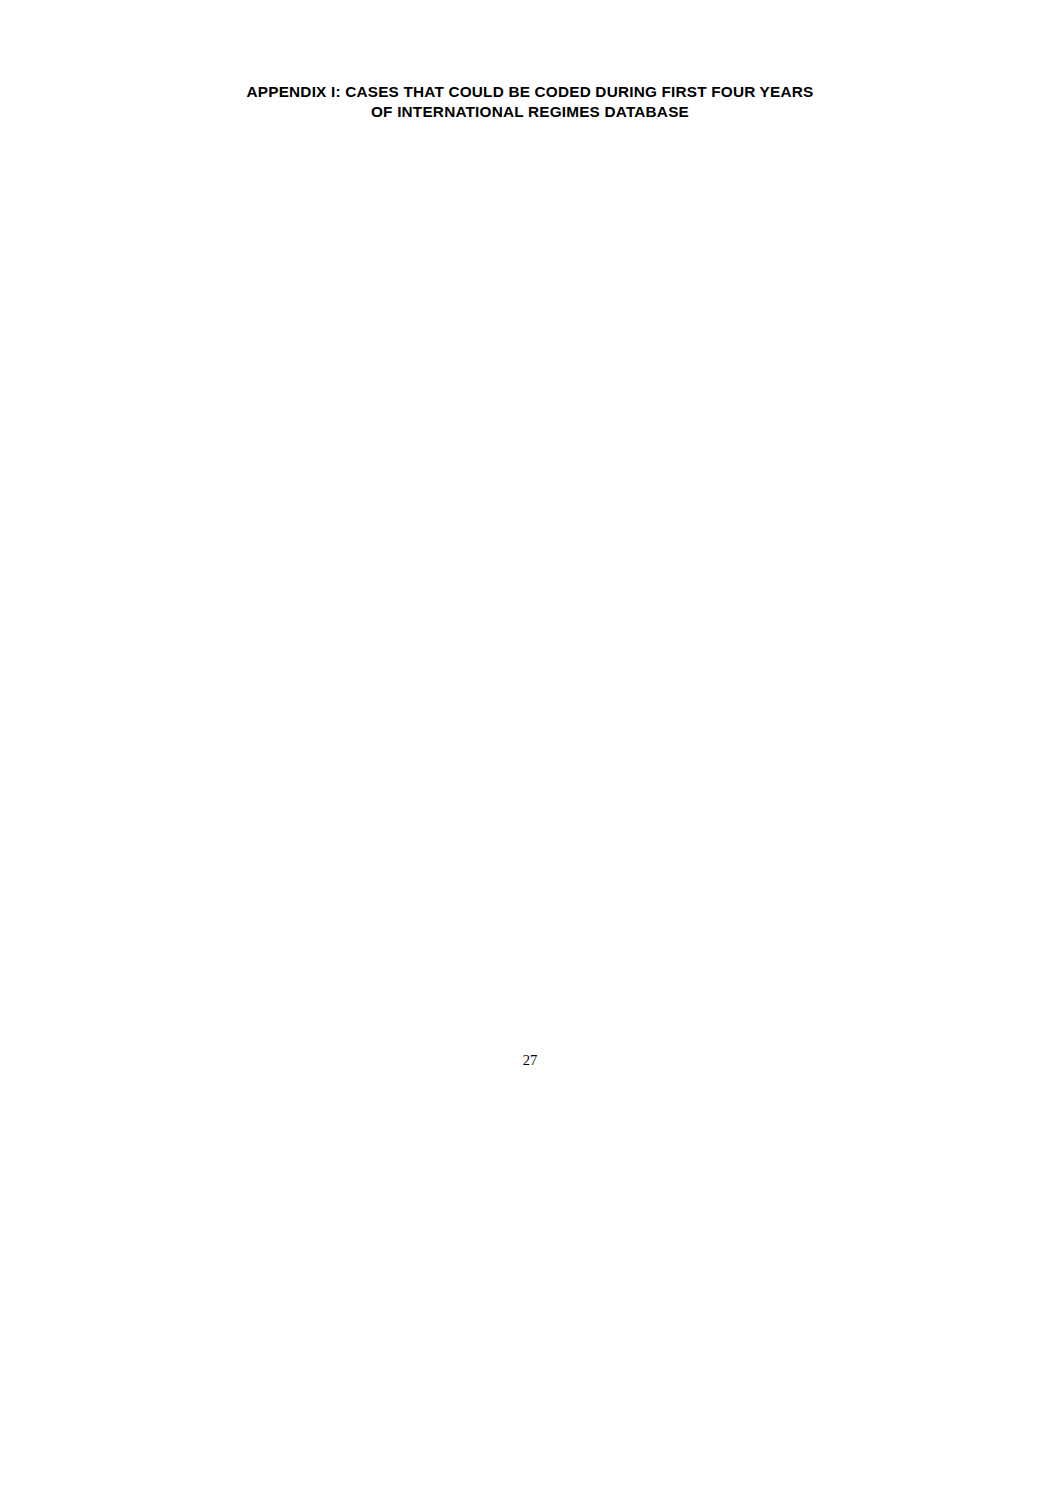APPENDIX I: CASES THAT COULD BE CODED DURING FIRST FOUR YEARS
OF INTERNATIONAL REGIMES DATABASE
27